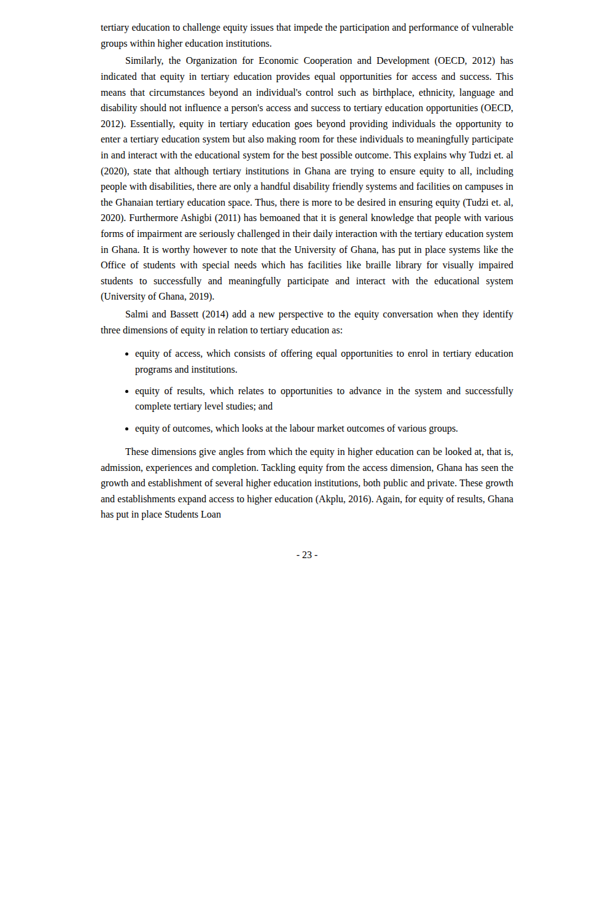tertiary education to challenge equity issues that impede the participation and performance of vulnerable groups within higher education institutions.
Similarly, the Organization for Economic Cooperation and Development (OECD, 2012) has indicated that equity in tertiary education provides equal opportunities for access and success. This means that circumstances beyond an individual's control such as birthplace, ethnicity, language and disability should not influence a person's access and success to tertiary education opportunities (OECD, 2012). Essentially, equity in tertiary education goes beyond providing individuals the opportunity to enter a tertiary education system but also making room for these individuals to meaningfully participate in and interact with the educational system for the best possible outcome. This explains why Tudzi et. al (2020), state that although tertiary institutions in Ghana are trying to ensure equity to all, including people with disabilities, there are only a handful disability friendly systems and facilities on campuses in the Ghanaian tertiary education space. Thus, there is more to be desired in ensuring equity (Tudzi et. al, 2020). Furthermore Ashigbi (2011) has bemoaned that it is general knowledge that people with various forms of impairment are seriously challenged in their daily interaction with the tertiary education system in Ghana. It is worthy however to note that the University of Ghana, has put in place systems like the Office of students with special needs which has facilities like braille library for visually impaired students to successfully and meaningfully participate and interact with the educational system (University of Ghana, 2019).
Salmi and Bassett (2014) add a new perspective to the equity conversation when they identify three dimensions of equity in relation to tertiary education as:
equity of access, which consists of offering equal opportunities to enrol in tertiary education programs and institutions.
equity of results, which relates to opportunities to advance in the system and successfully complete tertiary level studies; and
equity of outcomes, which looks at the labour market outcomes of various groups.
These dimensions give angles from which the equity in higher education can be looked at, that is, admission, experiences and completion. Tackling equity from the access dimension, Ghana has seen the growth and establishment of several higher education institutions, both public and private. These growth and establishments expand access to higher education (Akplu, 2016). Again, for equity of results, Ghana has put in place Students Loan
- 23 -